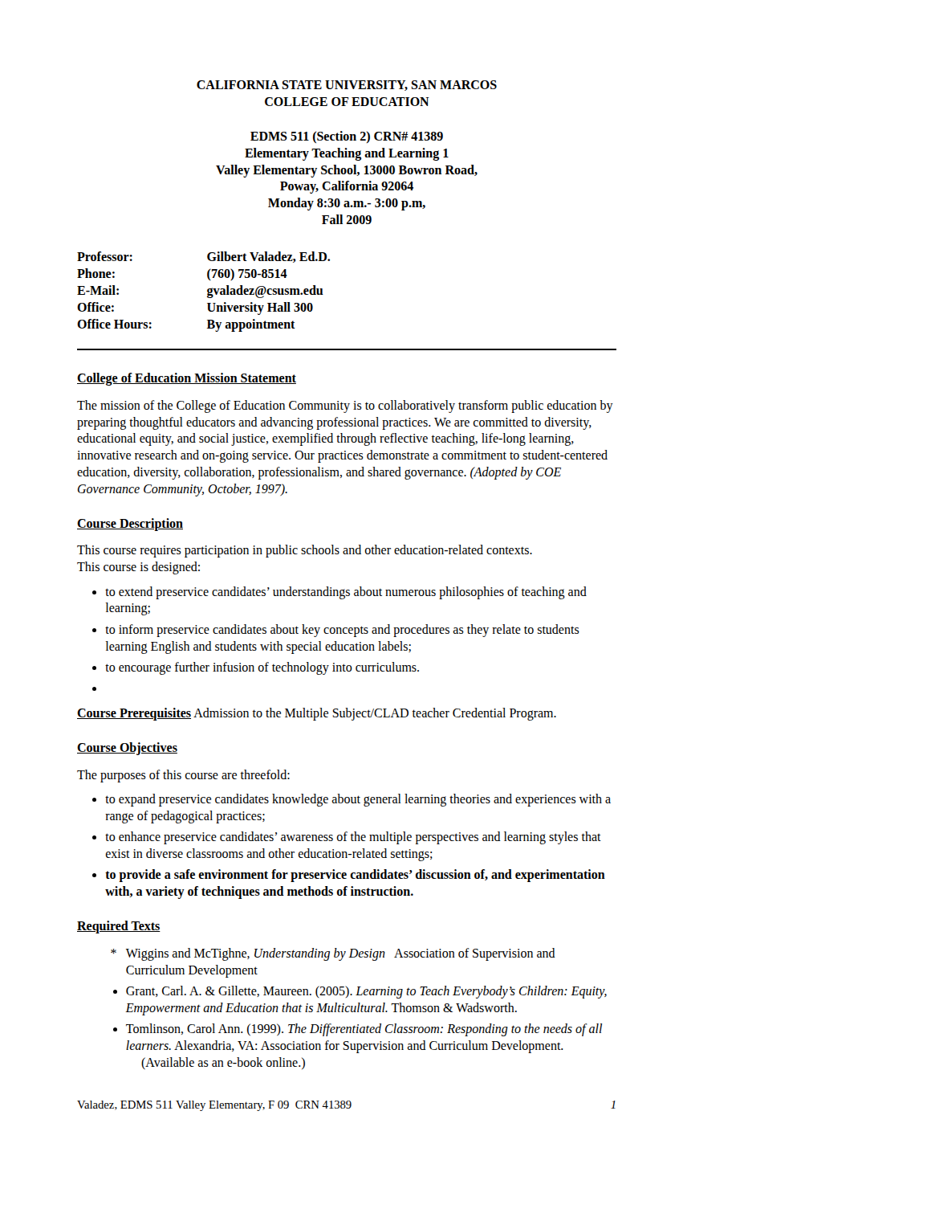CALIFORNIA STATE UNIVERSITY, SAN MARCOS
COLLEGE OF EDUCATION
EDMS 511 (Section 2) CRN# 41389
Elementary Teaching and Learning 1
Valley Elementary School, 13000 Bowron Road,
Poway, California 92064
Monday 8:30 a.m.- 3:00 p.m,
Fall 2009
| Professor: | Gilbert Valadez, Ed.D. |
| Phone: | (760) 750-8514 |
| E-Mail: | gvaladez@csusm.edu |
| Office: | University Hall 300 |
| Office Hours: | By appointment |
College of Education Mission Statement
The mission of the College of Education Community is to collaboratively transform public education by preparing thoughtful educators and advancing professional practices. We are committed to diversity, educational equity, and social justice, exemplified through reflective teaching, life-long learning, innovative research and on-going service. Our practices demonstrate a commitment to student-centered education, diversity, collaboration, professionalism, and shared governance. (Adopted by COE Governance Community, October, 1997).
Course Description
This course requires participation in public schools and other education-related contexts.
This course is designed:
to extend preservice candidates’ understandings about numerous philosophies of teaching and learning;
to inform preservice candidates about key concepts and procedures as they relate to students learning English and students with special education labels;
to encourage further infusion of technology into curriculums.
Course Prerequisites Admission to the Multiple Subject/CLAD teacher Credential Program.
Course Objectives
The purposes of this course are threefold:
to expand preservice candidates knowledge about general learning theories and experiences with a range of pedagogical practices;
to enhance preservice candidates’ awareness of the multiple perspectives and learning styles that exist in diverse classrooms and other education-related settings;
to provide a safe environment for preservice candidates’ discussion of, and experimentation with, a variety of techniques and methods of instruction.
Required Texts
Wiggins and McTighne, Understanding by Design Association of Supervision and Curriculum Development
Grant, Carl. A. & Gillette, Maureen. (2005). Learning to Teach Everybody’s Children: Equity, Empowerment and Education that is Multicultural. Thomson & Wadsworth.
Tomlinson, Carol Ann. (1999). The Differentiated Classroom: Responding to the needs of all learners. Alexandria, VA: Association for Supervision and Curriculum Development.
(Available as an e-book online.)
Valadez, EDMS 511 Valley Elementary, F 09 CRN 41389 1